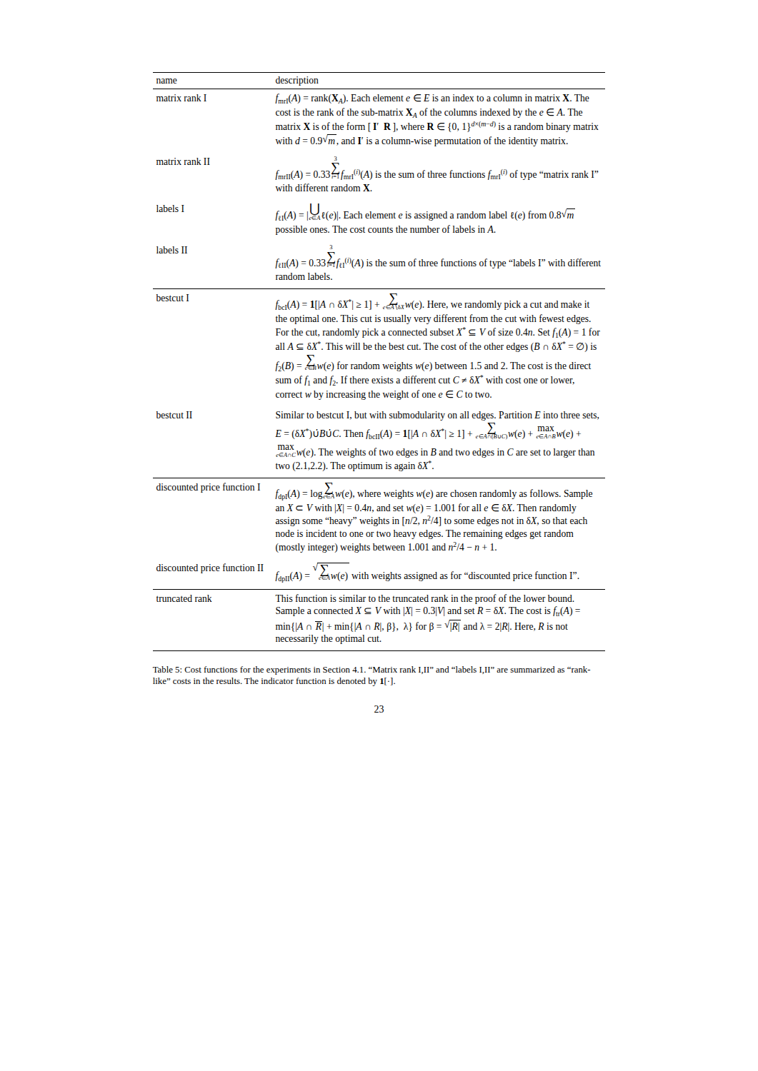| name | description |
| matrix rank I | f mrI ( A ) = rank ( X A ). Each element e ∈ E is an index to a column in matrix X . The cost is the rank of the sub-matrix X A of the columns indexed by the e ∈ A . The matrix X is of the form [ I ′ R ], where R ∈ {0, 1} d ×( m − d ) is a random binary matrix with d = 0.9 m , and I ′ is a column-wise permutation of the identity matrix. |
| matrix rank II | f mrII ( A ) = 0.33 3 ∑ i =1 f mrI ( i ) ( A ) is the sum of three functions f mrI ( i ) of type “matrix rank I” with different random X . |
| labels I | f ℓI ( A ) = / ⋃ e ∈ A ℓ( e )/. Each element e is assigned a random label ℓ( e ) from 0.8 m possible ones. The cost counts the number of labels in A . |
| labels II | f ℓII ( A ) = 0.33 3 ∑ i =1 f ℓI ( i ) ( A ) is the sum of three functions of type “labels I” with different random labels. |
| bestcut I | f bcI ( A ) = 1 [/ A ∩ δ X * / ≥ 1] + ∑ e ∈ A ∖δ X w ( e ). Here, we randomly pick a cut and make it the optimal one. This cut is usually very different from the cut with fewest edges. For the cut, randomly pick a connected subset X * ⊆ V of size 0.4 n . Set f 1 ( A ) = 1 for all A ⊆ δ X * . This will be the best cut. The cost of the other edges ( B ∩ δ X * = ∅) is f 2 ( B ) = ∑ e ∈ B w ( e ) for random weights w ( e ) between 1.5 and 2. The cost is the direct sum of f 1 and f 2 . If there exists a different cut C ≠ δ X * with cost one or lower, correct w by increasing the weight of one e ∈ C to two. |
| bestcut II | Similar to bestcut I, but with submodularity on all edges. Partition E into three sets, E = (δ X * )∪̇ B ∪̇ C . Then f bcII ( A ) = 1 [/ A ∩ δ X * / ≥ 1] + ∑ e ∈ A ∩( B ∪ C ) w ( e ) + max e ∈ A ∩ B w ( e ) + max e ∈ A ∩ C w ( e ). The weights of two edges in B and two edges in C are set to larger than two (2.1,2.2). The optimum is again δ X * . |
| discounted price function I | f dpI ( A ) = log ∑ e ∈ A w ( e ), where weights w ( e ) are chosen randomly as follows. Sample an X ⊂ V with / X / = 0.4 n , and set w ( e ) = 1.001 for all e ∈ δ X . Then randomly assign some “heavy” weights in [ n /2, n 2 /4] to some edges not in δ X , so that each node is incident to one or two heavy edges. The remaining edges get random (mostly integer) weights between 1.001 and n 2 /4 − n + 1. |
| discounted price function II | f dpII ( A ) = ∑ e ∈ A w ( e ) with weights assigned as for “discounted price function I”. |
| truncated rank | This function is similar to the truncated rank in the proof of the lower bound. Sample a connected X ⊆ V with / X / = 0.3/ V / and set R = δ X . The cost is f tr ( A ) = min{/ A ∩ R / + min{/ A ∩ R /, β}, λ} for β = / R / and λ = 2/ R /. Here, R is not necessarily the optimal cut. |
Table 5: Cost functions for the experiments in Section 4.1. “Matrix rank I,II” and “labels I,II” are summarized as “rank-like” costs in the results. The indicator function is denoted by 1[·].
23